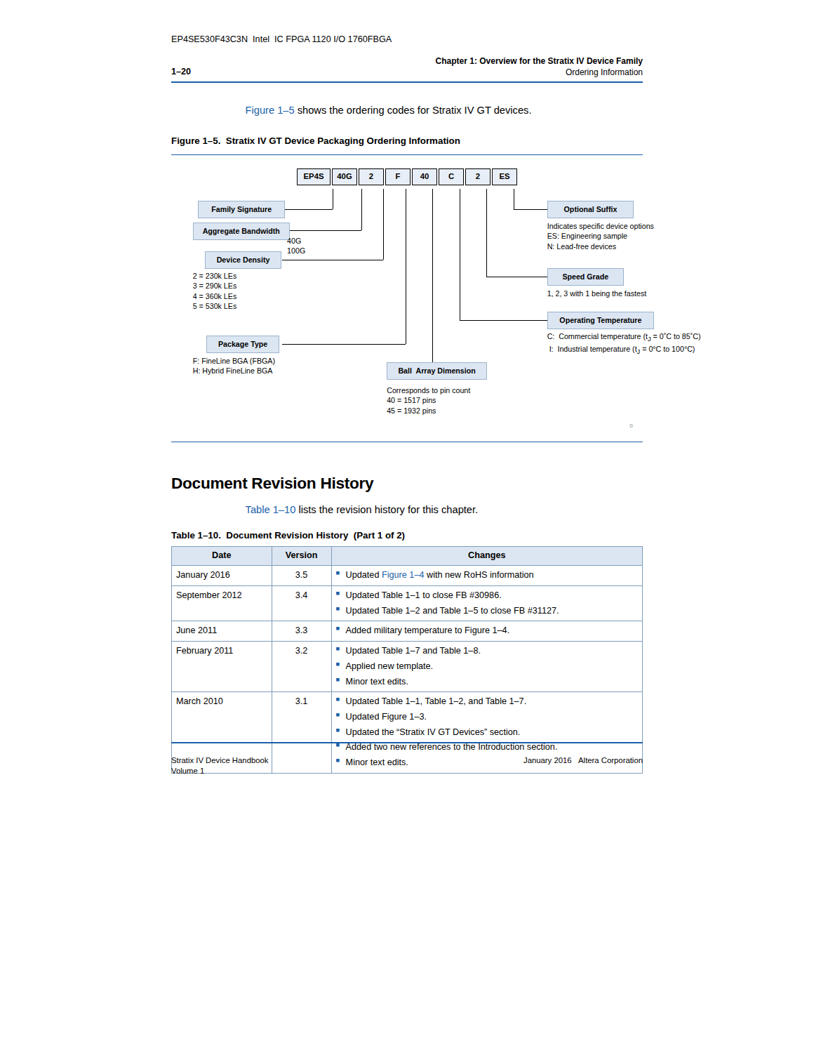EP4SE530F43C3N Intel IC FPGA 1120 I/O 1760FBGA
1–20
Chapter 1: Overview for the Stratix IV Device Family
Ordering Information
Figure 1–5 shows the ordering codes for Stratix IV GT devices.
Figure 1–5. Stratix IV GT Device Packaging Ordering Information
EP4S
40G
2
F
40
C
2
ES
Family Signature
Aggregate Bandwidth
Device Density
Package Type
Optional Suffix
Speed Grade
Operating Temperature
Ball Array Dimension
40G
100G
2 = 230k LEs
3 = 290k LEs
4 = 360k LEs
5 = 530k LEs
F: FineLine BGA (FBGA)
H: Hybrid FineLine BGA
Corresponds to pin count
40 = 1517 pins
45 = 1932 pins
Indicates specific device options
ES: Engineering sample
N: Lead-free devices
1, 2, 3 with 1 being the fastest
C: Commercial temperature (tJ = 0˚C to 85˚C)
I: Industrial temperature (tJ = 0°C to 100°C)
0
Document Revision History
Table 1–10 lists the revision history for this chapter.
Table 1–10. Document Revision History (Part 1 of 2)
| Date | Version | Changes |
| --- | --- | --- |
| January 2016 | 3.5 | Updated Figure 1–4 with new RoHS information |
| September 2012 | 3.4 | Updated Table 1–1 to close FB #30986. Updated Table 1–2 and Table 1–5 to close FB #31127. |
| June 2011 | 3.3 | Added military temperature to Figure 1–4. |
| February 2011 | 3.2 | Updated Table 1–7 and Table 1–8. Applied new template. Minor text edits. |
| March 2010 | 3.1 | Updated Table 1–1, Table 1–2, and Table 1–7. Updated Figure 1–3. Updated the “Stratix IV GT Devices” section. Added two new references to the Introduction section. Minor text edits. |
Stratix IV Device Handbook
Volume 1
January 2016 Altera Corporation